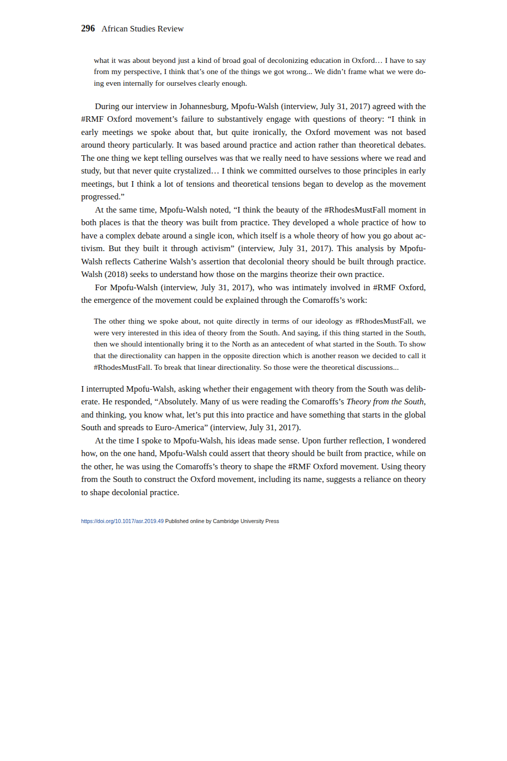296 African Studies Review
what it was about beyond just a kind of broad goal of decolonizing education in Oxford… I have to say from my perspective, I think that’s one of the things we got wrong... We didn’t frame what we were doing even internally for ourselves clearly enough.
During our interview in Johannesburg, Mpofu-Walsh (interview, July 31, 2017) agreed with the #RMF Oxford movement’s failure to substantively engage with questions of theory: “I think in early meetings we spoke about that, but quite ironically, the Oxford movement was not based around theory particularly. It was based around practice and action rather than theoretical debates. The one thing we kept telling ourselves was that we really need to have sessions where we read and study, but that never quite crystalized… I think we committed ourselves to those principles in early meetings, but I think a lot of tensions and theoretical tensions began to develop as the movement progressed.”
At the same time, Mpofu-Walsh noted, “I think the beauty of the #RhodesMustFall moment in both places is that the theory was built from practice. They developed a whole practice of how to have a complex debate around a single icon, which itself is a whole theory of how you go about activism. But they built it through activism” (interview, July 31, 2017). This analysis by Mpofu-Walsh reflects Catherine Walsh’s assertion that decolonial theory should be built through practice. Walsh (2018) seeks to understand how those on the margins theorize their own practice.
For Mpofu-Walsh (interview, July 31, 2017), who was intimately involved in #RMF Oxford, the emergence of the movement could be explained through the Comaroffs’s work:
The other thing we spoke about, not quite directly in terms of our ideology as #RhodesMustFall, we were very interested in this idea of theory from the South. And saying, if this thing started in the South, then we should intentionally bring it to the North as an antecedent of what started in the South. To show that the directionality can happen in the opposite direction which is another reason we decided to call it #RhodesMustFall. To break that linear directionality. So those were the theoretical discussions...
I interrupted Mpofu-Walsh, asking whether their engagement with theory from the South was deliberate. He responded, “Absolutely. Many of us were reading the Comaroffs’s Theory from the South, and thinking, you know what, let’s put this into practice and have something that starts in the global South and spreads to Euro-America” (interview, July 31, 2017).
At the time I spoke to Mpofu-Walsh, his ideas made sense. Upon further reflection, I wondered how, on the one hand, Mpofu-Walsh could assert that theory should be built from practice, while on the other, he was using the Comaroffs’s theory to shape the #RMF Oxford movement. Using theory from the South to construct the Oxford movement, including its name, suggests a reliance on theory to shape decolonial practice.
https://doi.org/10.1017/asr.2019.49 Published online by Cambridge University Press